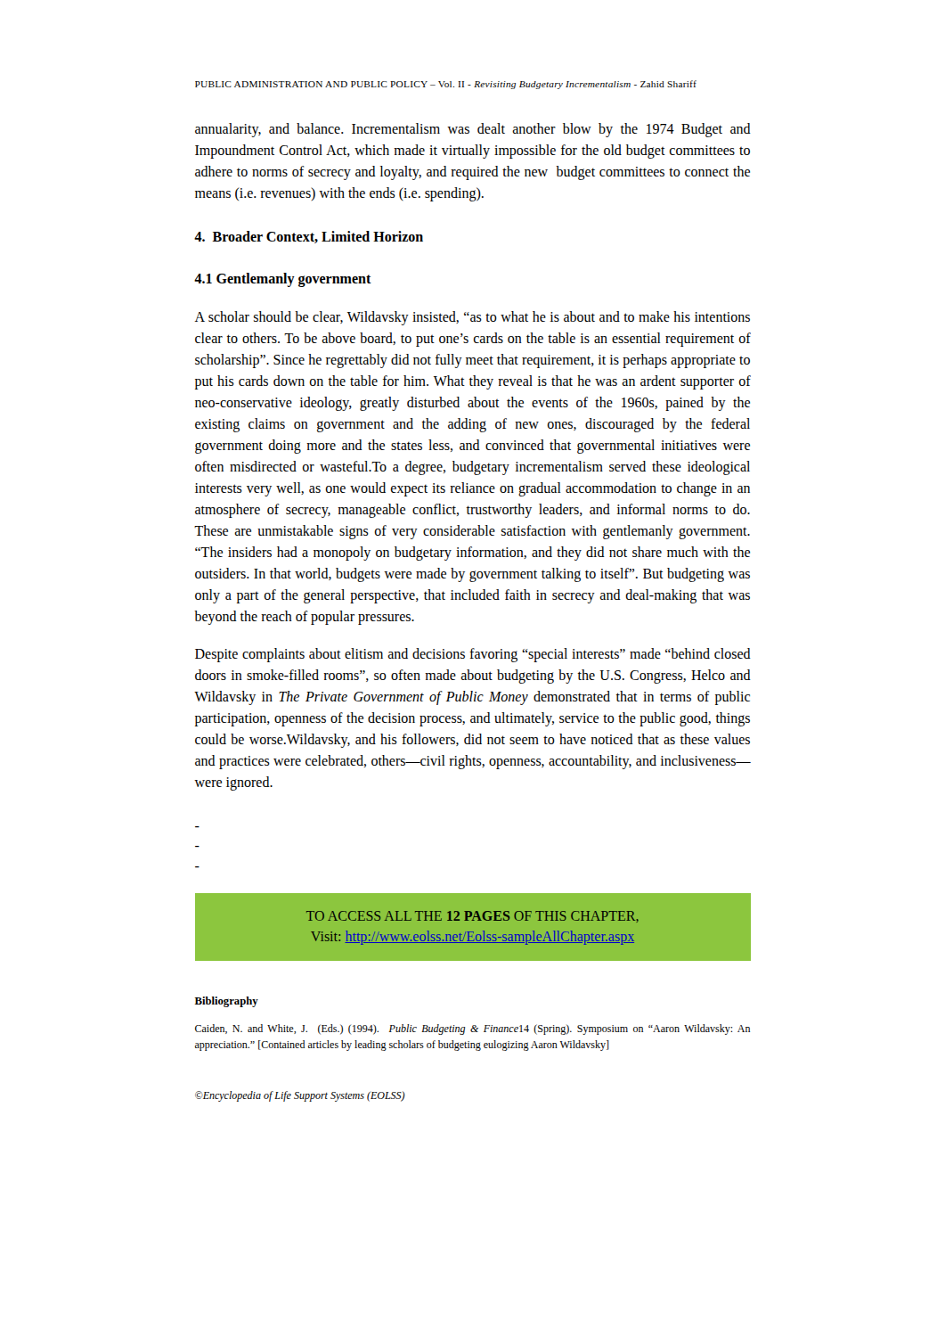PUBLIC ADMINISTRATION AND PUBLIC POLICY – Vol. II - Revisiting Budgetary Incrementalism - Zahid Shariff
annualarity, and balance. Incrementalism was dealt another blow by the 1974 Budget and Impoundment Control Act, which made it virtually impossible for the old budget committees to adhere to norms of secrecy and loyalty, and required the new budget committees to connect the means (i.e. revenues) with the ends (i.e. spending).
4. Broader Context, Limited Horizon
4.1 Gentlemanly government
A scholar should be clear, Wildavsky insisted, “as to what he is about and to make his intentions clear to others. To be above board, to put one’s cards on the table is an essential requirement of scholarship”. Since he regrettably did not fully meet that requirement, it is perhaps appropriate to put his cards down on the table for him. What they reveal is that he was an ardent supporter of neo-conservative ideology, greatly disturbed about the events of the 1960s, pained by the existing claims on government and the adding of new ones, discouraged by the federal government doing more and the states less, and convinced that governmental initiatives were often misdirected or wasteful.To a degree, budgetary incrementalism served these ideological interests very well, as one would expect its reliance on gradual accommodation to change in an atmosphere of secrecy, manageable conflict, trustworthy leaders, and informal norms to do. These are unmistakable signs of very considerable satisfaction with gentlemanly government. “The insiders had a monopoly on budgetary information, and they did not share much with the outsiders. In that world, budgets were made by government talking to itself”. But budgeting was only a part of the general perspective, that included faith in secrecy and deal-making that was beyond the reach of popular pressures.
Despite complaints about elitism and decisions favoring “special interests” made “behind closed doors in smoke-filled rooms”, so often made about budgeting by the U.S. Congress, Helco and Wildavsky in The Private Government of Public Money demonstrated that in terms of public participation, openness of the decision process, and ultimately, service to the public good, things could be worse.Wildavsky, and his followers, did not seem to have noticed that as these values and practices were celebrated, others—civil rights, openness, accountability, and inclusiveness—were ignored.
- - -
TO ACCESS ALL THE 12 PAGES OF THIS CHAPTER, Visit: http://www.eolss.net/Eolss-sampleAllChapter.aspx
Bibliography
Caiden, N. and White, J. (Eds.) (1994). Public Budgeting & Finance14 (Spring). Symposium on “Aaron Wildavsky: An appreciation.” [Contained articles by leading scholars of budgeting eulogizing Aaron Wildavsky]
©Encyclopedia of Life Support Systems (EOLSS)